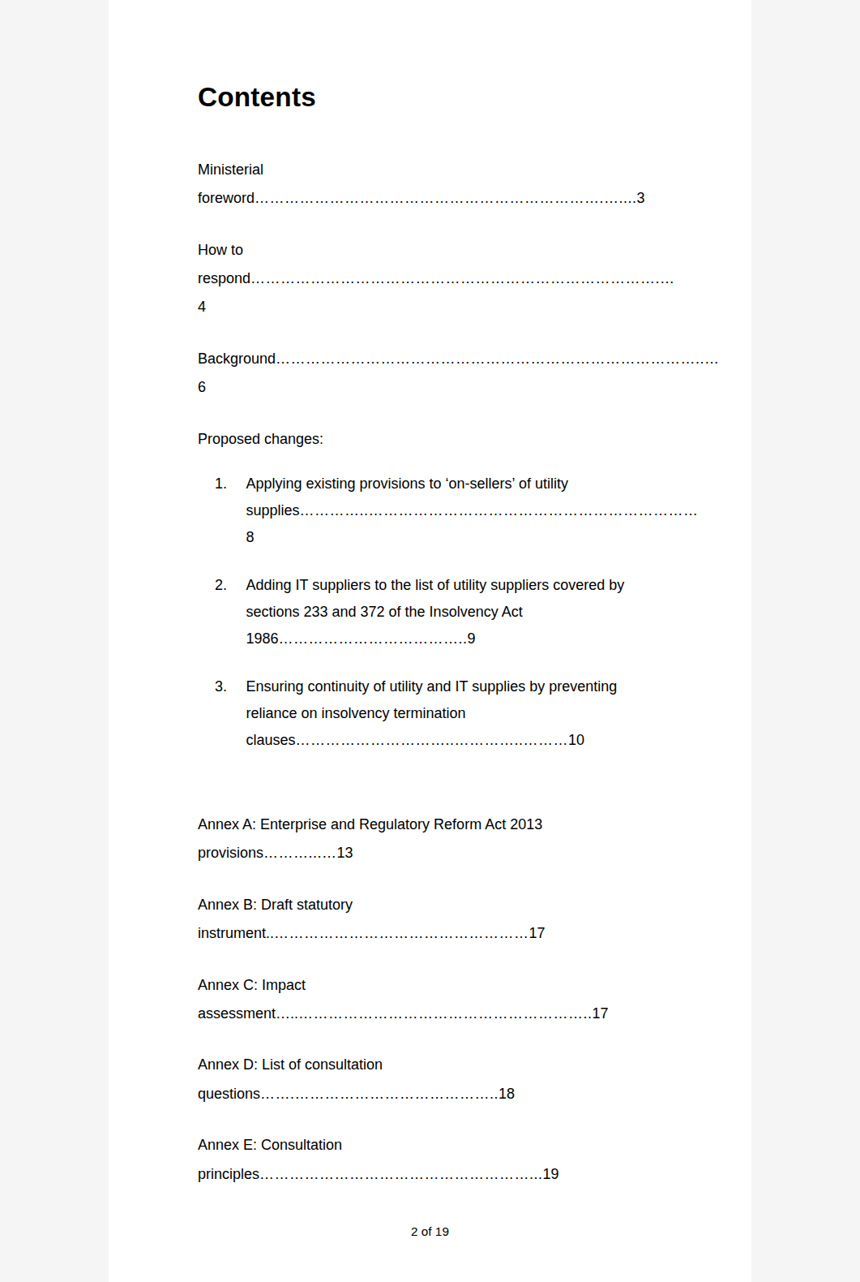Contents
Ministerial foreword…………………………………………………………….….... 3
How to respond……………………………………………………………………….…4
Background…………………………………………………………………………..…6
Proposed changes:
Applying existing provisions to ‘on-sellers’ of utility supplies…………..…………………………………………………………8
Adding IT suppliers to the list of utility suppliers covered by sections 233 and 372 of the Insolvency Act 1986……………………………….. 9
Ensuring continuity of utility and IT supplies by preventing reliance on insolvency termination clauses…………………………..…………..………10
Annex A: Enterprise and Regulatory Reform Act 2013 provisions………...…13
Annex B: Draft statutory instrument..……………………………………………17
Annex C: Impact assessment…..………………………………………………….. 17
Annex D: List of consultation questions…….………………………………….. 18
Annex E: Consultation principles………………………………………………... 19
2 of 19